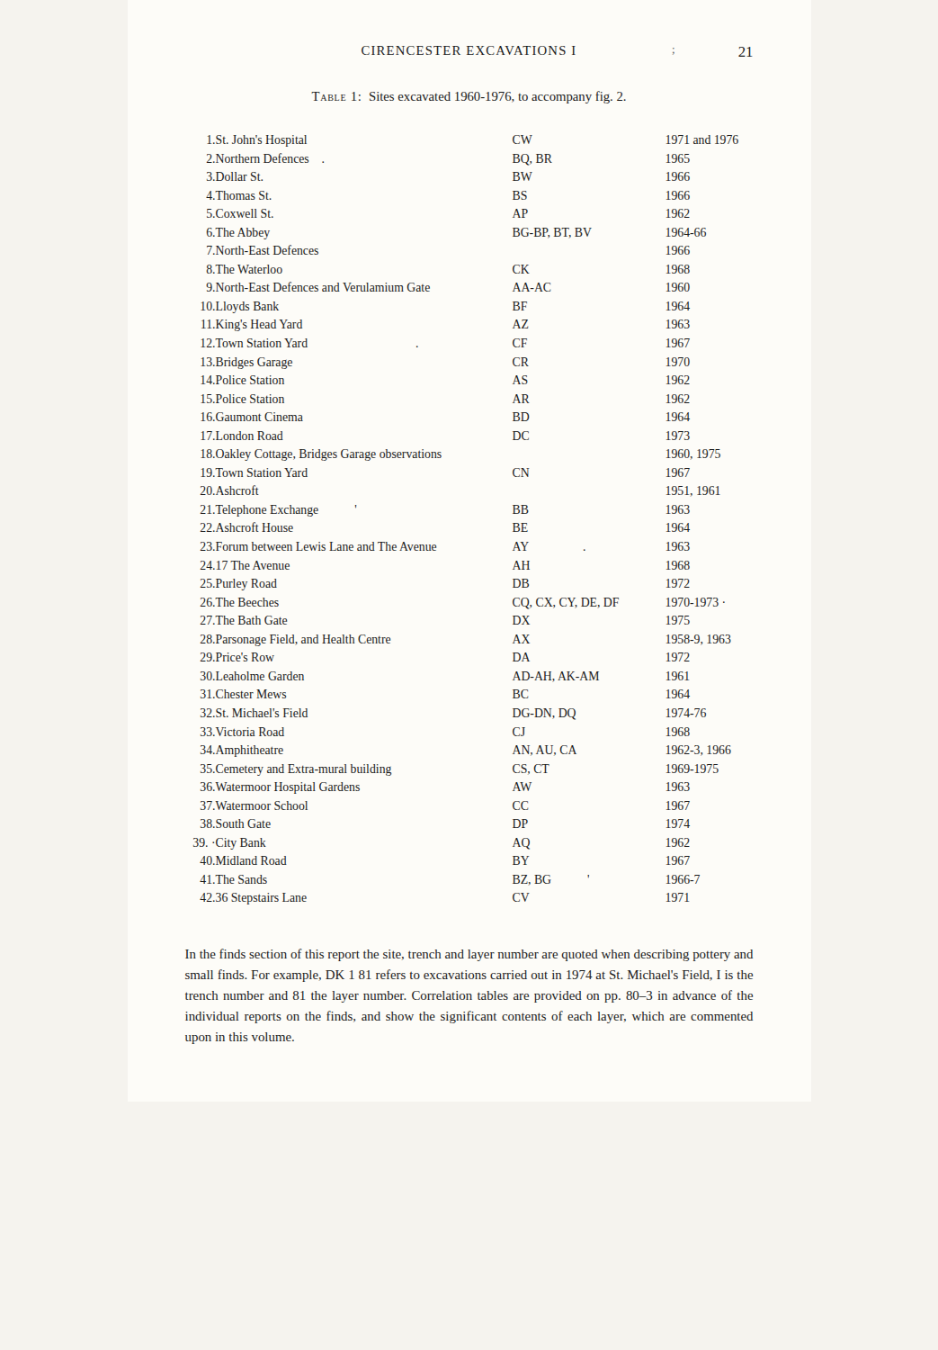Cirencester Excavations I ; 21
Table 1: Sites excavated 1960-1976, to accompany fig. 2.
| 1. | St. John's Hospital | CW | 1971 and 1976 |
| 2. | Northern Defences . | BQ, BR | 1965 |
| 3. | Dollar St. | BW | 1966 |
| 4. | Thomas St. | BS | 1966 |
| 5. | Coxwell St. | AP | 1962 |
| 6. | The Abbey | BG-BP, BT, BV | 1964-66 |
| 7. | North-East Defences | | 1966 |
| 8. | The Waterloo | CK | 1968 |
| 9. | North-East Defences and Verulamium Gate | AA-AC | 1960 |
| 10. | Lloyds Bank | BF | 1964 |
| 11. | King's Head Yard | AZ | 1963 |
| 12. | Town Station Yard . | CF | 1967 |
| 13. | Bridges Garage | CR | 1970 |
| 14. | Police Station | AS | 1962 |
| 15. | Police Station | AR | 1962 |
| 16. | Gaumont Cinema | BD | 1964 |
| 17. | London Road | DC | 1973 |
| 18. | Oakley Cottage, Bridges Garage observations | | 1960, 1975 |
| 19. | Town Station Yard | CN | 1967 |
| 20. | Ashcroft | | 1951, 1961 |
| 21. | Telephone Exchange ' | BB | 1963 |
| 22. | Ashcroft House | BE | 1964 |
| 23. | Forum between Lewis Lane and The Avenue | AY . | 1963 |
| 24. | 17 The Avenue | AH | 1968 |
| 25. | Purley Road | DB | 1972 |
| 26. | The Beeches | CQ, CX, CY, DE, DF | 1970-1973 · |
| 27. | The Bath Gate | DX | 1975 |
| 28. | Parsonage Field, and Health Centre | AX | 1958-9, 1963 |
| 29. | Price's Row | DA | 1972 |
| 30. | Leaholme Garden | AD-AH, AK-AM | 1961 |
| 31. | Chester Mews | BC | 1964 |
| 32. | St. Michael's Field | DG-DN, DQ | 1974-76 |
| 33. | Victoria Road | CJ | 1968 |
| 34. | Amphitheatre | AN, AU, CA | 1962-3, 1966 |
| 35. | Cemetery and Extra-mural building | CS, CT | 1969-1975 |
| 36. | Watermoor Hospital Gardens | AW | 1963 |
| 37. | Watermoor School | CC | 1967 |
| 38. | South Gate | DP | 1974 |
| 39. · | City Bank | AQ | 1962 |
| 40. | Midland Road | BY | 1967 |
| 41. | The Sands | BZ, BG ' | 1966-7 |
| 42. | 36 Stepstairs Lane | CV | 1971 |
In the finds section of this report the site, trench and layer number are quoted when describing pottery and small finds. For example, DK 1 81 refers to excavations carried out in 1974 at St. Michael's Field, I is the trench number and 81 the layer number. Correlation tables are provided on pp. 80–3 in advance of the individual reports on the finds, and show the significant contents of each layer, which are commented upon in this volume.